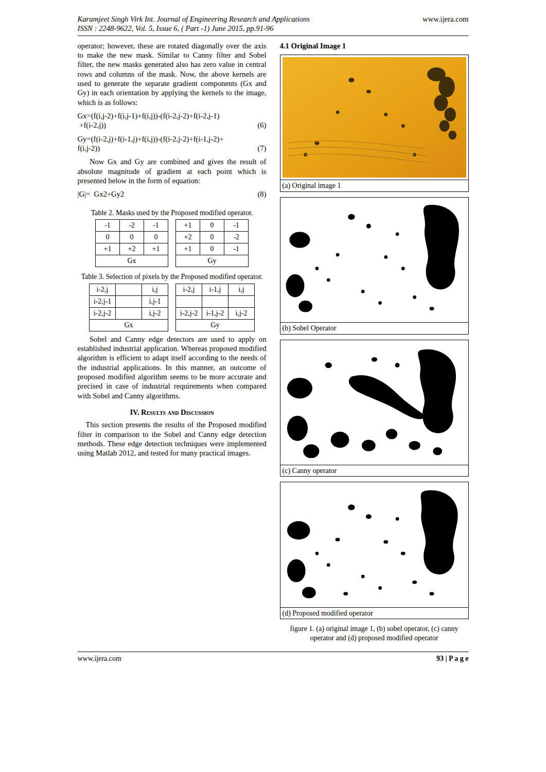www.ijera.com
Karamjeet Singh Virk Int. Journal of Engineering Research and Applications
ISSN : 2248-9622, Vol. 5, Issue 6, ( Part -1) June 2015, pp.91-96
operator; however, these are rotated diagonally over the axis to make the new mask. Similar to Canny filter and Sobel filter, the new masks generated also has zero value in central rows and columns of the mask. Now, the above kernels are used to generate the separate gradient components (Gx and Gy) in each orientation by applying the kernels to the image, which is as follows:
Gx=(f(i,j-2)+f(i,j-1)+f(i,j))-(f(i-2,j-2)+f(i-2,j-1)
+f(i-2,j))(6)
Gy=(f(i-2,j)+f(i-1,j)+f(i,j))-(f(i-2,j-2)+f(i-1,j-2)+
f(i,j-2))(7)
Now Gx and Gy are combined and gives the result of absolute magnitude of gradient at each point which is presented below in the form of equation:
|G|= Gx2+Gy2(8)
Table 2. Masks used by the Proposed modified operator.
| -1 | -2 | -1 |
| 0 | 0 | 0 |
| +1 | +2 | +1 |
| Gx |
| +1 | 0 | -1 |
| +2 | 0 | -2 |
| +1 | 0 | -1 |
| Gy |
Table 3. Selection of pixels by the Proposed modified operator.
| i-2,j | | i,j |
| i-2,j-1 | | i,j-1 |
| i-2,j-2 | | i,j-2 |
| Gx |
| i-2,j | i-1,j | i,j |
| i-2,j-2 | i-1,j-2 | i,j-2 |
| Gy |
Sobel and Canny edge detectors are used to apply on established industrial application. Whereas proposed modified algorithm is efficient to adapt itself according to the needs of the industrial applications. In this manner, an outcome of proposed modified algorithm seems to be more accurate and precised in case of industrial requirements when compared with Sobel and Canny algorithms.
IV. Results and Discussion
This section presents the results of the Proposed modified filter in comparison to the Sobel and Canny edge detection methods. These edge detection techniques were implemented using Matlab 2012, and tested for many practical images.
4.1 Original Image 1
(a) Original image 1
(b) Sobel Operator
(c) Canny operator
(d) Proposed modified operator
figure 1. (a) original image 1, (b) sobel operator, (c) canny operator and (d) proposed modified operator
www.ijera.com 93 | P a g e